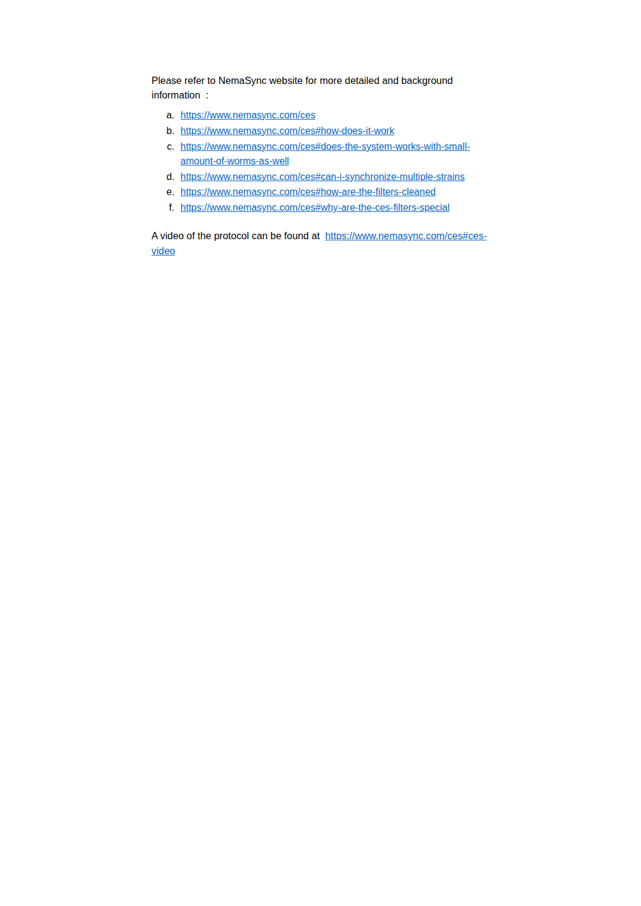Please refer to NemaSync website for more detailed and background information :
https://www.nemasync.com/ces
https://www.nemasync.com/ces#how-does-it-work
https://www.nemasync.com/ces#does-the-system-works-with-small-amount-of-worms-as-well
https://www.nemasync.com/ces#can-i-synchronize-multiple-strains
https://www.nemasync.com/ces#how-are-the-filters-cleaned
https://www.nemasync.com/ces#why-are-the-ces-filters-special
A video of the protocol can be found at https://www.nemasync.com/ces#ces-video